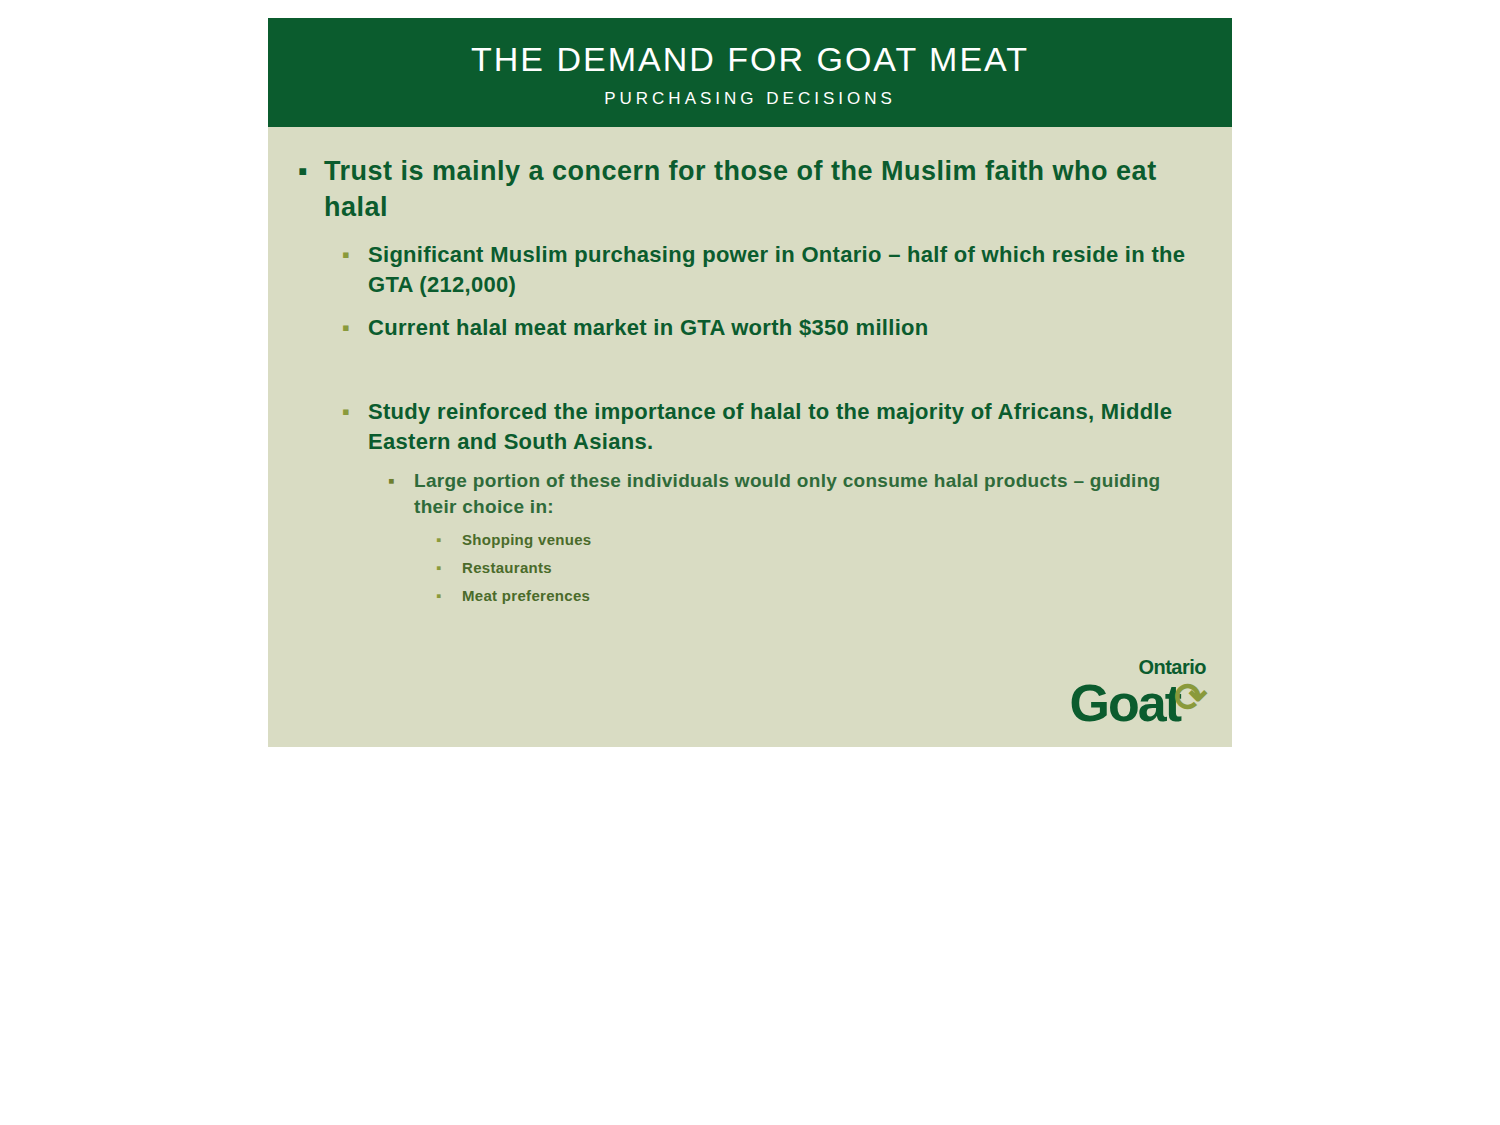The Demand for Goat Meat
Purchasing Decisions
Trust is mainly a concern for those of the Muslim faith who eat halal
Significant Muslim purchasing power in Ontario – half of which reside in the GTA (212,000)
Current halal meat market in GTA worth $350 million
Study reinforced the importance of halal to the majority of Africans, Middle Eastern and South Asians.
Large portion of these individuals would only consume halal products – guiding their choice in:
Shopping venues
Restaurants
Meat preferences
Ontario Goat⟳